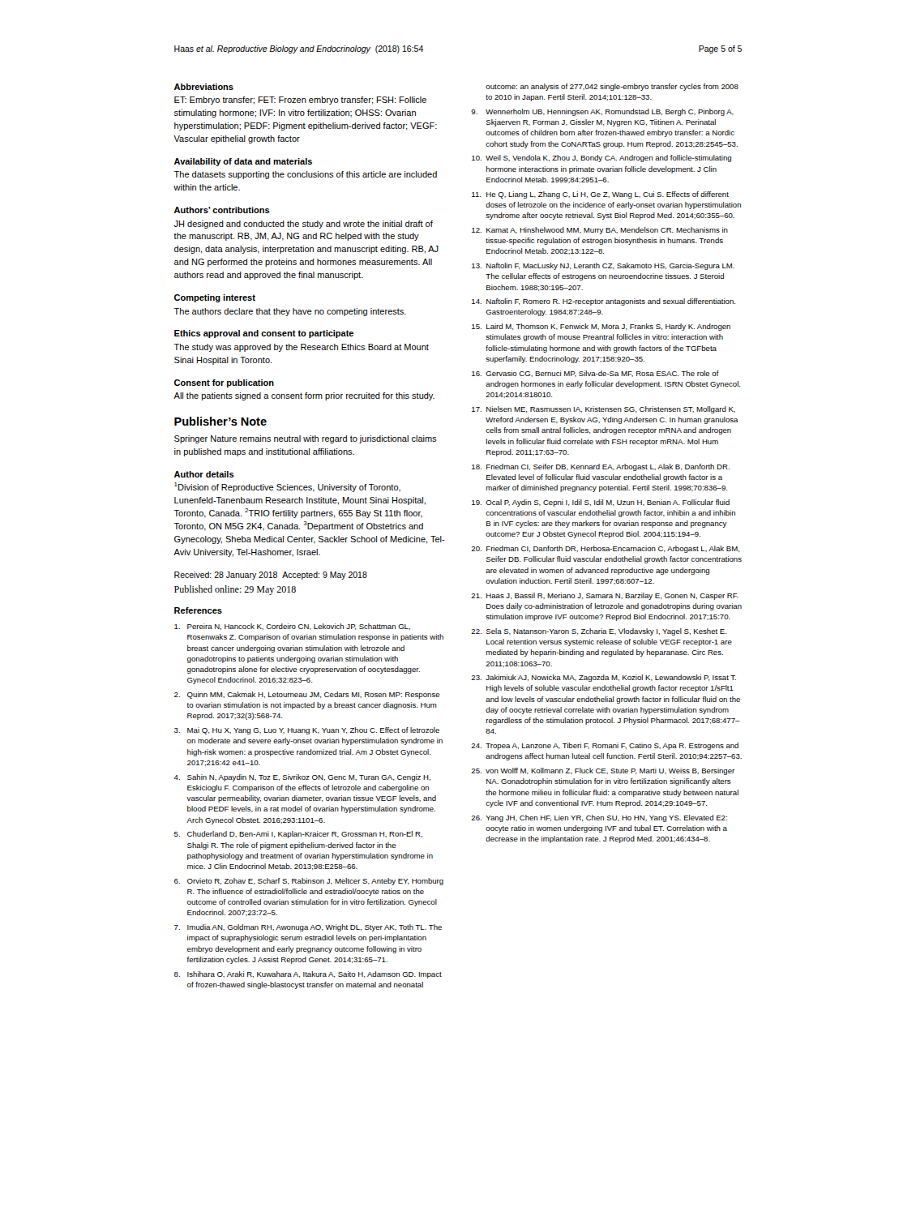Haas et al. Reproductive Biology and Endocrinology (2018) 16:54
Page 5 of 5
Abbreviations
ET: Embryo transfer; FET: Frozen embryo transfer; FSH: Follicle stimulating hormone; IVF: In vitro fertilization; OHSS: Ovarian hyperstimulation; PEDF: Pigment epithelium-derived factor; VEGF: Vascular epithelial growth factor
Availability of data and materials
The datasets supporting the conclusions of this article are included within the article.
Authors’ contributions
JH designed and conducted the study and wrote the initial draft of the manuscript. RB, JM, AJ, NG and RC helped with the study design, data analysis, interpretation and manuscript editing. RB, AJ and NG performed the proteins and hormones measurements. All authors read and approved the final manuscript.
Competing interest
The authors declare that they have no competing interests.
Ethics approval and consent to participate
The study was approved by the Research Ethics Board at Mount Sinai Hospital in Toronto.
Consent for publication
All the patients signed a consent form prior recruited for this study.
Publisher’s Note
Springer Nature remains neutral with regard to jurisdictional claims in published maps and institutional affiliations.
Author details
1Division of Reproductive Sciences, University of Toronto, Lunenfeld-Tanenbaum Research Institute, Mount Sinai Hospital, Toronto, Canada. 2TRIO fertility partners, 655 Bay St 11th floor, Toronto, ON M5G 2K4, Canada. 3Department of Obstetrics and Gynecology, Sheba Medical Center, Sackler School of Medicine, Tel-Aviv University, Tel-Hashomer, Israel.
Received: 28 January 2018 Accepted: 9 May 2018 Published online: 29 May 2018
References
Pereira N, Hancock K, Cordeiro CN, Lekovich JP, Schattman GL, Rosenwaks Z. Comparison of ovarian stimulation response in patients with breast cancer undergoing ovarian stimulation with letrozole and gonadotropins to patients undergoing ovarian stimulation with gonadotropins alone for elective cryopreservation of oocytesdagger. Gynecol Endocrinol. 2016;32:823–6.
Quinn MM, Cakmak H, Letourneau JM, Cedars MI, Rosen MP: Response to ovarian stimulation is not impacted by a breast cancer diagnosis. Hum Reprod. 2017;32(3):568-74.
Mai Q, Hu X, Yang G, Luo Y, Huang K, Yuan Y, Zhou C. Effect of letrozole on moderate and severe early-onset ovarian hyperstimulation syndrome in high-risk women: a prospective randomized trial. Am J Obstet Gynecol. 2017;216:42 e41–10.
Sahin N, Apaydin N, Toz E, Sivrikoz ON, Genc M, Turan GA, Cengiz H, Eskicioglu F. Comparison of the effects of letrozole and cabergoline on vascular permeability, ovarian diameter, ovarian tissue VEGF levels, and blood PEDF levels, in a rat model of ovarian hyperstimulation syndrome. Arch Gynecol Obstet. 2016;293:1101–6.
Chuderland D, Ben-Ami I, Kaplan-Kraicer R, Grossman H, Ron-El R, Shalgi R. The role of pigment epithelium-derived factor in the pathophysiology and treatment of ovarian hyperstimulation syndrome in mice. J Clin Endocrinol Metab. 2013;98:E258–66.
Orvieto R, Zohav E, Scharf S, Rabinson J, Meltcer S, Anteby EY, Homburg R. The influence of estradiol/follicle and estradiol/oocyte ratios on the outcome of controlled ovarian stimulation for in vitro fertilization. Gynecol Endocrinol. 2007;23:72–5.
Imudia AN, Goldman RH, Awonuga AO, Wright DL, Styer AK, Toth TL. The impact of supraphysiologic serum estradiol levels on peri-implantation embryo development and early pregnancy outcome following in vitro fertilization cycles. J Assist Reprod Genet. 2014;31:65–71.
Ishihara O, Araki R, Kuwahara A, Itakura A, Saito H, Adamson GD. Impact of frozen-thawed single-blastocyst transfer on maternal and neonatal
outcome: an analysis of 277,042 single-embryo transfer cycles from 2008 to 2010 in Japan. Fertil Steril. 2014;101:128–33.
9. Wennerholm UB, Henningsen AK, Romundstad LB, Bergh C, Pinborg A, Skjaerven R, Forman J, Gissler M, Nygren KG, Tiitinen A. Perinatal outcomes of children born after frozen-thawed embryo transfer: a Nordic cohort study from the CoNARTaS group. Hum Reprod. 2013;28:2545–53.
10. Weil S, Vendola K, Zhou J, Bondy CA. Androgen and follicle-stimulating hormone interactions in primate ovarian follicle development. J Clin Endocrinol Metab. 1999;84:2951–6.
11. He Q, Liang L, Zhang C, Li H, Ge Z, Wang L, Cui S. Effects of different doses of letrozole on the incidence of early-onset ovarian hyperstimulation syndrome after oocyte retrieval. Syst Biol Reprod Med. 2014;60:355–60.
12. Kamat A, Hinshelwood MM, Murry BA, Mendelson CR. Mechanisms in tissue-specific regulation of estrogen biosynthesis in humans. Trends Endocrinol Metab. 2002;13:122–8.
13. Naftolin F, MacLusky NJ, Leranth CZ, Sakamoto HS, Garcia-Segura LM. The cellular effects of estrogens on neuroendocrine tissues. J Steroid Biochem. 1988;30:195–207.
14. Naftolin F, Romero R. H2-receptor antagonists and sexual differentiation. Gastroenterology. 1984;87:248–9.
15. Laird M, Thomson K, Fenwick M, Mora J, Franks S, Hardy K. Androgen stimulates growth of mouse Preantral follicles in vitro: interaction with follicle-stimulating hormone and with growth factors of the TGFbeta superfamily. Endocrinology. 2017;158:920–35.
16. Gervasio CG, Bernuci MP, Silva-de-Sa MF, Rosa ESAC. The role of androgen hormones in early follicular development. ISRN Obstet Gynecol. 2014;2014:818010.
17. Nielsen ME, Rasmussen IA, Kristensen SG, Christensen ST, Mollgard K, Wreford Andersen E, Byskov AG, Yding Andersen C. In human granulosa cells from small antral follicles, androgen receptor mRNA and androgen levels in follicular fluid correlate with FSH receptor mRNA. Mol Hum Reprod. 2011;17:63–70.
18. Friedman CI, Seifer DB, Kennard EA, Arbogast L, Alak B, Danforth DR. Elevated level of follicular fluid vascular endothelial growth factor is a marker of diminished pregnancy potential. Fertil Steril. 1998;70:836–9.
19. Ocal P, Aydin S, Cepni I, Idil S, Idil M, Uzun H, Benian A. Follicular fluid concentrations of vascular endothelial growth factor, inhibin a and inhibin B in IVF cycles: are they markers for ovarian response and pregnancy outcome? Eur J Obstet Gynecol Reprod Biol. 2004;115:194–9.
20. Friedman CI, Danforth DR, Herbosa-Encarnacion C, Arbogast L, Alak BM, Seifer DB. Follicular fluid vascular endothelial growth factor concentrations are elevated in women of advanced reproductive age undergoing ovulation induction. Fertil Steril. 1997;68:607–12.
21. Haas J, Bassil R, Meriano J, Samara N, Barzilay E, Gonen N, Casper RF. Does daily co-administration of letrozole and gonadotropins during ovarian stimulation improve IVF outcome? Reprod Biol Endocrinol. 2017;15:70.
22. Sela S, Natanson-Yaron S, Zcharia E, Vlodavsky I, Yagel S, Keshet E. Local retention versus systemic release of soluble VEGF receptor-1 are mediated by heparin-binding and regulated by heparanase. Circ Res. 2011;108:1063–70.
23. Jakimiuk AJ, Nowicka MA, Zagozda M, Koziol K, Lewandowski P, Issat T. High levels of soluble vascular endothelial growth factor receptor 1/sFlt1 and low levels of vascular endothelial growth factor in follicular fluid on the day of oocyte retrieval correlate with ovarian hyperstimulation syndrom regardless of the stimulation protocol. J Physiol Pharmacol. 2017;68:477–84.
24. Tropea A, Lanzone A, Tiberi F, Romani F, Catino S, Apa R. Estrogens and androgens affect human luteal cell function. Fertil Steril. 2010;94:2257–63.
25. von Wolff M, Kollmann Z, Fluck CE, Stute P, Marti U, Weiss B, Bersinger NA. Gonadotrophin stimulation for in vitro fertilization significantly alters the hormone milieu in follicular fluid: a comparative study between natural cycle IVF and conventional IVF. Hum Reprod. 2014;29:1049–57.
26. Yang JH, Chen HF, Lien YR, Chen SU, Ho HN, Yang YS. Elevated E2: oocyte ratio in women undergoing IVF and tubal ET. Correlation with a decrease in the implantation rate. J Reprod Med. 2001;46:434–8.